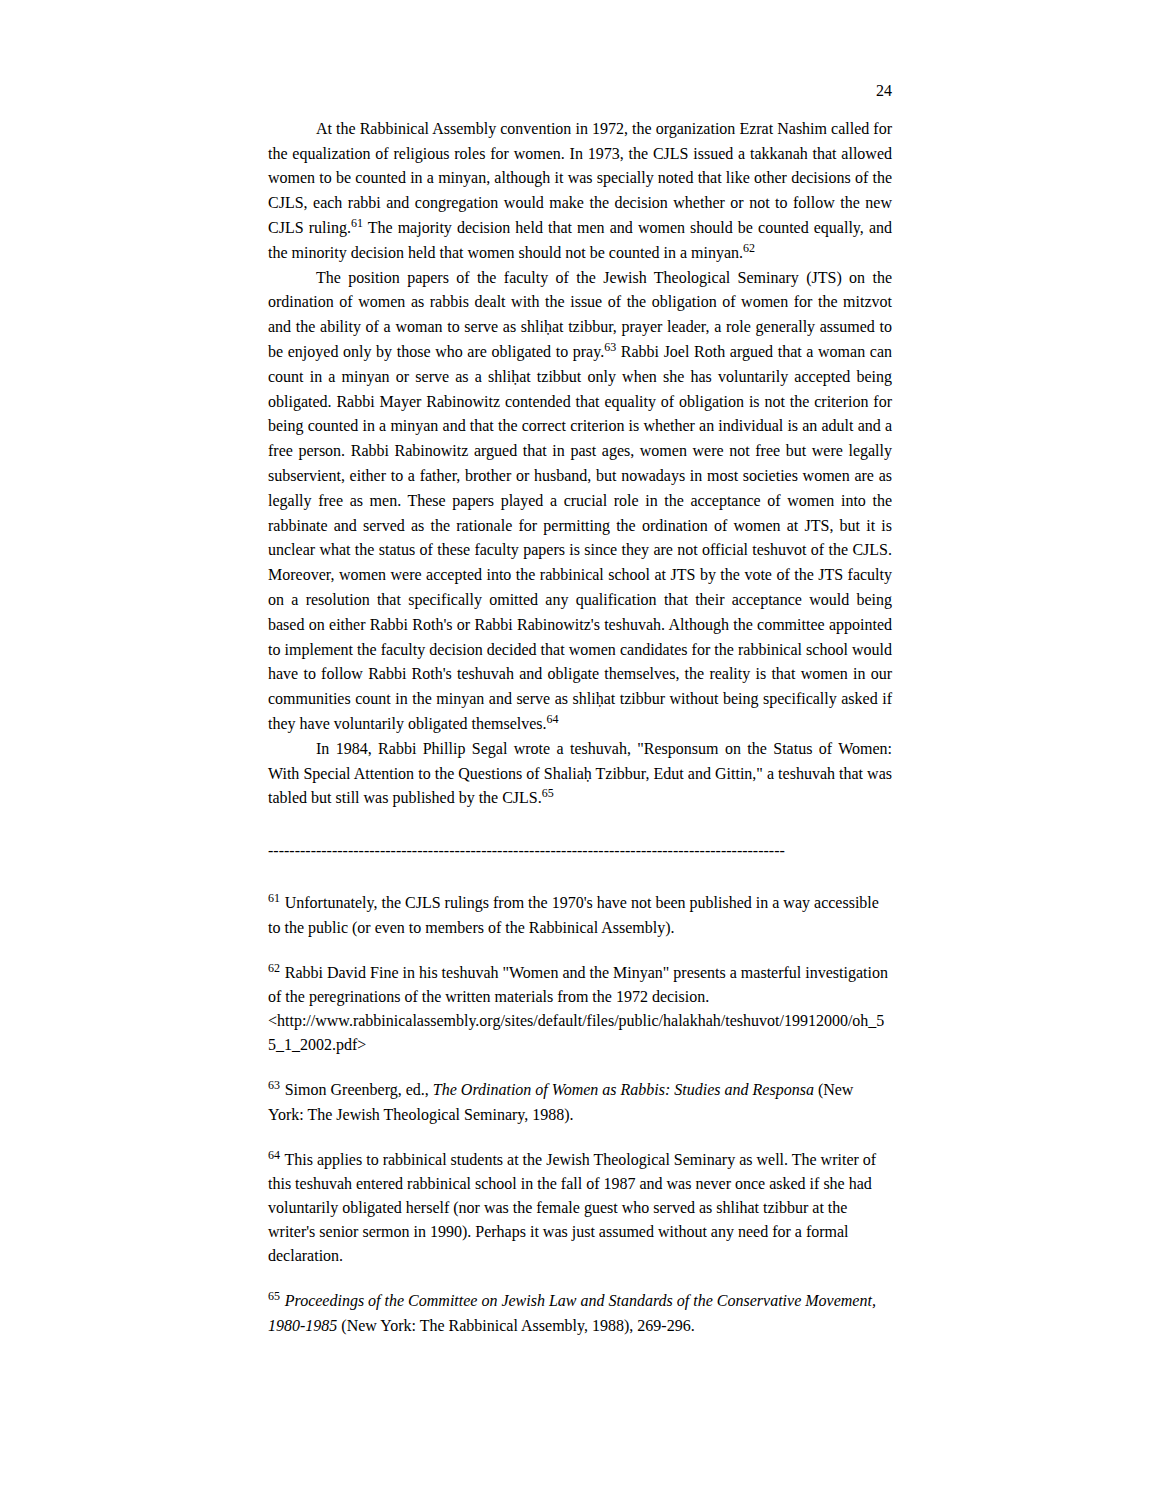24
At the Rabbinical Assembly convention in 1972, the organization Ezrat Nashim called for the equalization of religious roles for women. In 1973, the CJLS issued a takkanah that allowed women to be counted in a minyan, although it was specially noted that like other decisions of the CJLS, each rabbi and congregation would make the decision whether or not to follow the new CJLS ruling.61 The majority decision held that men and women should be counted equally, and the minority decision held that women should not be counted in a minyan.62
The position papers of the faculty of the Jewish Theological Seminary (JTS) on the ordination of women as rabbis dealt with the issue of the obligation of women for the mitzvot and the ability of a woman to serve as shliḥat tzibbur, prayer leader, a role generally assumed to be enjoyed only by those who are obligated to pray.63 Rabbi Joel Roth argued that a woman can count in a minyan or serve as a shliḥat tzibbut only when she has voluntarily accepted being obligated. Rabbi Mayer Rabinowitz contended that equality of obligation is not the criterion for being counted in a minyan and that the correct criterion is whether an individual is an adult and a free person. Rabbi Rabinowitz argued that in past ages, women were not free but were legally subservient, either to a father, brother or husband, but nowadays in most societies women are as legally free as men. These papers played a crucial role in the acceptance of women into the rabbinate and served as the rationale for permitting the ordination of women at JTS, but it is unclear what the status of these faculty papers is since they are not official teshuvot of the CJLS. Moreover, women were accepted into the rabbinical school at JTS by the vote of the JTS faculty on a resolution that specifically omitted any qualification that their acceptance would being based on either Rabbi Roth's or Rabbi Rabinowitz's teshuvah. Although the committee appointed to implement the faculty decision decided that women candidates for the rabbinical school would have to follow Rabbi Roth's teshuvah and obligate themselves, the reality is that women in our communities count in the minyan and serve as shliḥat tzibbur without being specifically asked if they have voluntarily obligated themselves.64
In 1984, Rabbi Phillip Segal wrote a teshuvah, "Responsum on the Status of Women: With Special Attention to the Questions of Shaliaḥ Tzibbur, Edut and Gittin," a teshuvah that was tabled but still was published by the CJLS.65
-------------------------------------------------------------------------------------------------
61 Unfortunately, the CJLS rulings from the 1970's have not been published in a way accessible to the public (or even to members of the Rabbinical Assembly).
62 Rabbi David Fine in his teshuvah "Women and the Minyan" presents a masterful investigation of the peregrinations of the written materials from the 1972 decision.
<http://www.rabbinicalassembly.org/sites/default/files/public/halakhah/teshuvot/19912000/oh_55_1_2002.pdf>
63 Simon Greenberg, ed., The Ordination of Women as Rabbis: Studies and Responsa (New York: The Jewish Theological Seminary, 1988).
64 This applies to rabbinical students at the Jewish Theological Seminary as well. The writer of this teshuvah entered rabbinical school in the fall of 1987 and was never once asked if she had voluntarily obligated herself (nor was the female guest who served as shlihat tzibbur at the writer's senior sermon in 1990). Perhaps it was just assumed without any need for a formal declaration.
65 Proceedings of the Committee on Jewish Law and Standards of the Conservative Movement, 1980-1985 (New York: The Rabbinical Assembly, 1988), 269-296.